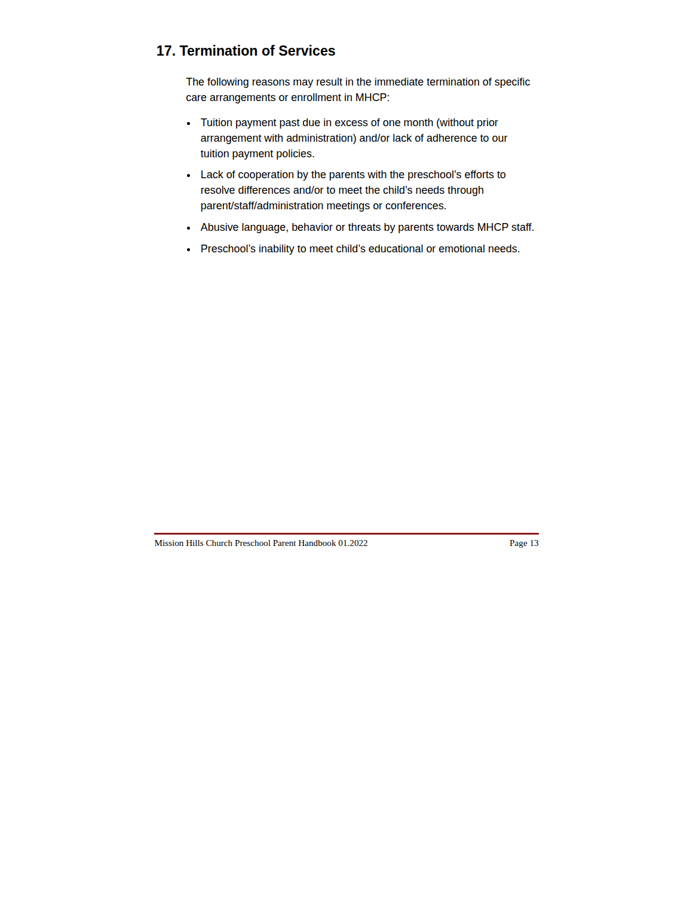17. Termination of Services
The following reasons may result in the immediate termination of specific care arrangements or enrollment in MHCP:
Tuition payment past due in excess of one month (without prior arrangement with administration) and/or lack of adherence to our tuition payment policies.
Lack of cooperation by the parents with the preschool’s efforts to resolve differences and/or to meet the child’s needs through parent/staff/administration meetings or conferences.
Abusive language, behavior or threats by parents towards MHCP staff.
Preschool’s inability to meet child’s educational or emotional needs.
Mission Hills Church Preschool Parent Handbook 01.2022 Page 13